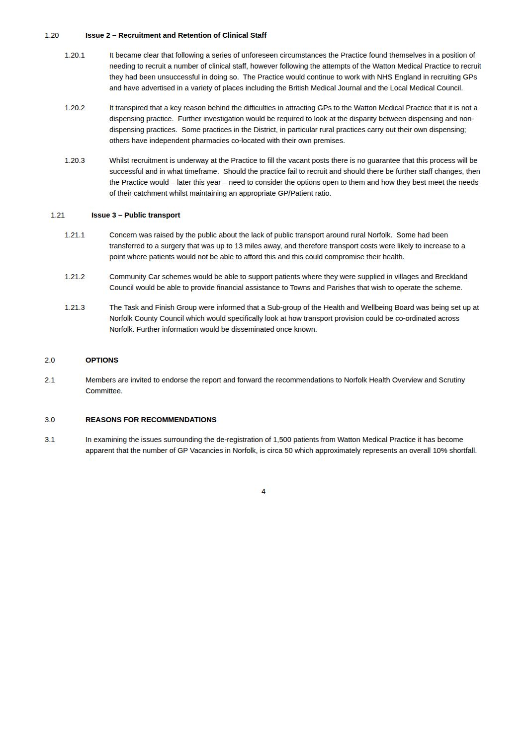1.20
Issue 2 – Recruitment and Retention of Clinical Staff
1.20.1
It became clear that following a series of unforeseen circumstances the Practice found themselves in a position of needing to recruit a number of clinical staff, however following the attempts of the Watton Medical Practice to recruit they had been unsuccessful in doing so. The Practice would continue to work with NHS England in recruiting GPs and have advertised in a variety of places including the British Medical Journal and the Local Medical Council.
1.20.2
It transpired that a key reason behind the difficulties in attracting GPs to the Watton Medical Practice that it is not a dispensing practice. Further investigation would be required to look at the disparity between dispensing and non-dispensing practices. Some practices in the District, in particular rural practices carry out their own dispensing; others have independent pharmacies co-located with their own premises.
1.20.3
Whilst recruitment is underway at the Practice to fill the vacant posts there is no guarantee that this process will be successful and in what timeframe. Should the practice fail to recruit and should there be further staff changes, then the Practice would – later this year – need to consider the options open to them and how they best meet the needs of their catchment whilst maintaining an appropriate GP/Patient ratio.
1.21
Issue 3 – Public transport
1.21.1
Concern was raised by the public about the lack of public transport around rural Norfolk. Some had been transferred to a surgery that was up to 13 miles away, and therefore transport costs were likely to increase to a point where patients would not be able to afford this and this could compromise their health.
1.21.2
Community Car schemes would be able to support patients where they were supplied in villages and Breckland Council would be able to provide financial assistance to Towns and Parishes that wish to operate the scheme.
1.21.3
The Task and Finish Group were informed that a Sub-group of the Health and Wellbeing Board was being set up at Norfolk County Council which would specifically look at how transport provision could be co-ordinated across Norfolk. Further information would be disseminated once known.
2.0
OPTIONS
2.1
Members are invited to endorse the report and forward the recommendations to Norfolk Health Overview and Scrutiny Committee.
3.0
REASONS FOR RECOMMENDATIONS
3.1
In examining the issues surrounding the de-registration of 1,500 patients from Watton Medical Practice it has become apparent that the number of GP Vacancies in Norfolk, is circa 50 which approximately represents an overall 10% shortfall.
4